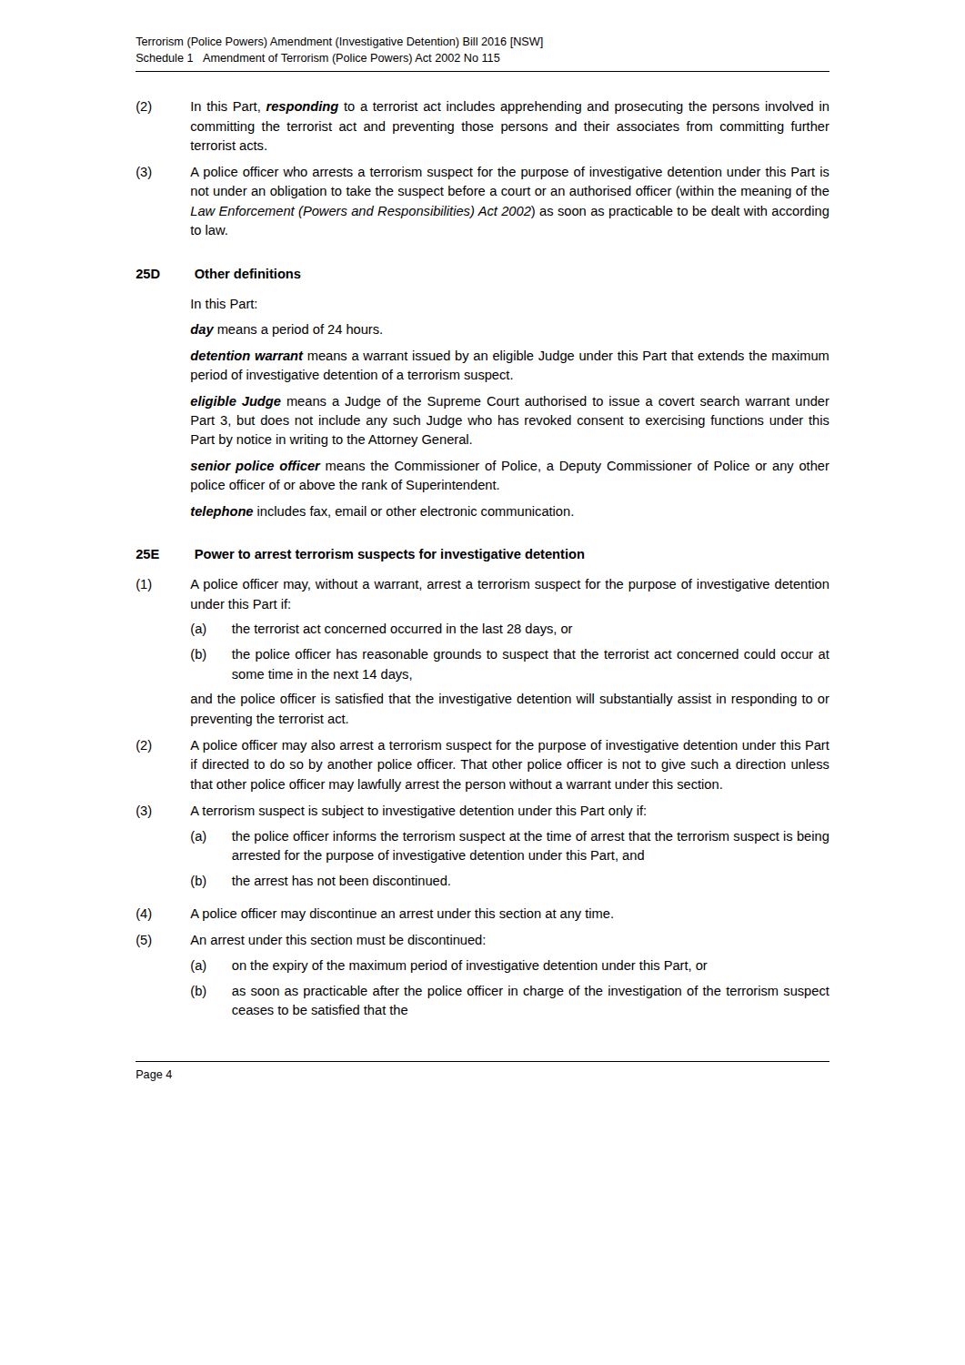Terrorism (Police Powers) Amendment (Investigative Detention) Bill 2016 [NSW] Schedule 1 Amendment of Terrorism (Police Powers) Act 2002 No 115
(2)
In this Part, responding to a terrorist act includes apprehending and prosecuting the persons involved in committing the terrorist act and preventing those persons and their associates from committing further terrorist acts.
(3)
A police officer who arrests a terrorism suspect for the purpose of investigative detention under this Part is not under an obligation to take the suspect before a court or an authorised officer (within the meaning of the Law Enforcement (Powers and Responsibilities) Act 2002) as soon as practicable to be dealt with according to law.
25D Other definitions
In this Part:
day means a period of 24 hours.
detention warrant means a warrant issued by an eligible Judge under this Part that extends the maximum period of investigative detention of a terrorism suspect.
eligible Judge means a Judge of the Supreme Court authorised to issue a covert search warrant under Part 3, but does not include any such Judge who has revoked consent to exercising functions under this Part by notice in writing to the Attorney General.
senior police officer means the Commissioner of Police, a Deputy Commissioner of Police or any other police officer of or above the rank of Superintendent.
telephone includes fax, email or other electronic communication.
25E Power to arrest terrorism suspects for investigative detention
(1)
A police officer may, without a warrant, arrest a terrorism suspect for the purpose of investigative detention under this Part if:
(a)
the terrorist act concerned occurred in the last 28 days, or
(b)
the police officer has reasonable grounds to suspect that the terrorist act concerned could occur at some time in the next 14 days,
and the police officer is satisfied that the investigative detention will substantially assist in responding to or preventing the terrorist act.
(2)
A police officer may also arrest a terrorism suspect for the purpose of investigative detention under this Part if directed to do so by another police officer. That other police officer is not to give such a direction unless that other police officer may lawfully arrest the person without a warrant under this section.
(3)
A terrorism suspect is subject to investigative detention under this Part only if:
(a)
the police officer informs the terrorism suspect at the time of arrest that the terrorism suspect is being arrested for the purpose of investigative detention under this Part, and
(b)
the arrest has not been discontinued.
(4)
A police officer may discontinue an arrest under this section at any time.
(5)
An arrest under this section must be discontinued:
(a)
on the expiry of the maximum period of investigative detention under this Part, or
(b)
as soon as practicable after the police officer in charge of the investigation of the terrorism suspect ceases to be satisfied that the
Page 4